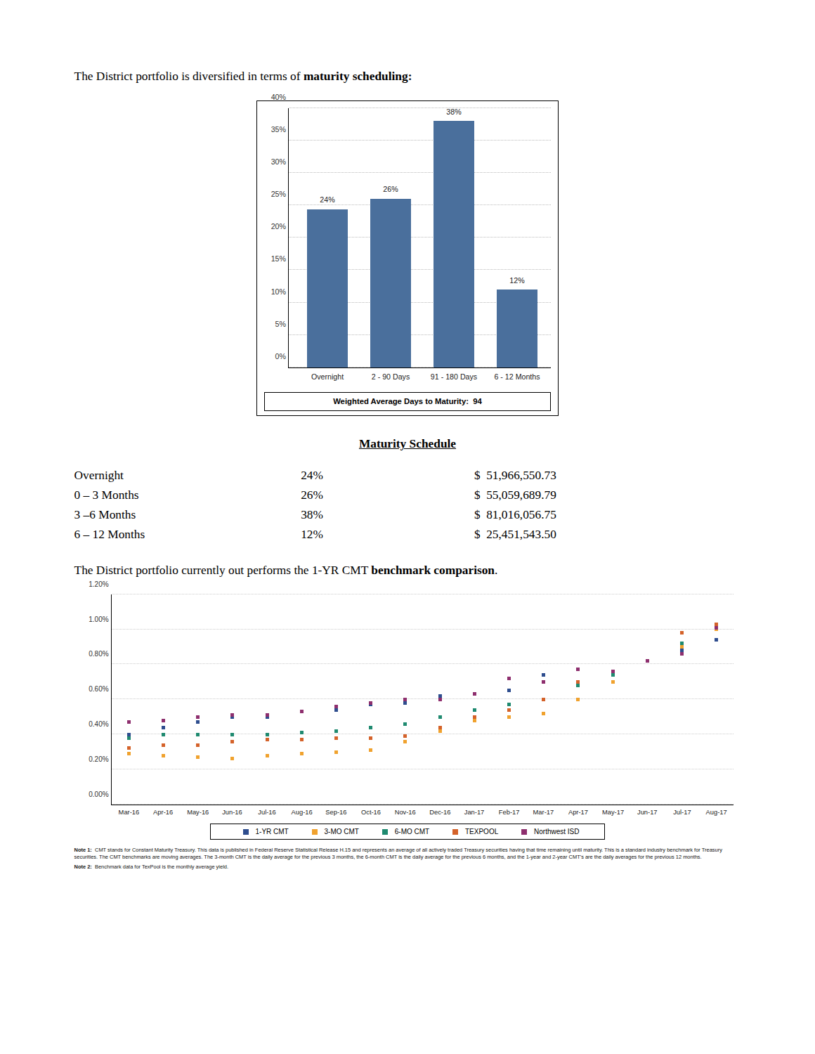The District portfolio is diversified in terms of maturity scheduling:
0%
5%
10%
15%
20%
25%
30%
35%
40%
24%
26%
38%
12%
Overnight
2 - 90 Days
91 - 180 Days
6 - 12 Months
Weighted Average Days to Maturity: 94
Maturity Schedule
| Overnight | 24% | $ 51,966,550.73 |
| 0 – 3 Months | 26% | $ 55,059,689.79 |
| 3 –6 Months | 38% | $ 81,016,056.75 |
| 6 – 12 Months | 12% | $ 25,451,543.50 |
The District portfolio currently out performs the 1-YR CMT benchmark comparison.
0.00%
0.20%
0.40%
0.60%
0.80%
1.00%
1.20%
Mar-16
Apr-16
May-16
Jun-16
Jul-16
Aug-16
Sep-16
Oct-16
Nov-16
Dec-16
Jan-17
Feb-17
Mar-17
Apr-17
May-17
Jun-17
Jul-17
Aug-17
1-YR CMT 3-MO CMT 6-MO CMT TEXPOOL Northwest ISD
Note 1: CMT stands for Constant Maturity Treasury. This data is published in Federal Reserve Statistical Release H.15 and represents an average of all actively traded Treasury securities having that time remaining until maturity. This is a standard industry benchmark for Treasury securities. The CMT benchmarks are moving averages. The 3-month CMT is the daily average for the previous 3 months, the 6-month CMT is the daily average for the previous 6 months, and the 1-year and 2-year CMT's are the daily averages for the previous 12 months.
Note 2: Benchmark data for TexPool is the monthly average yield.